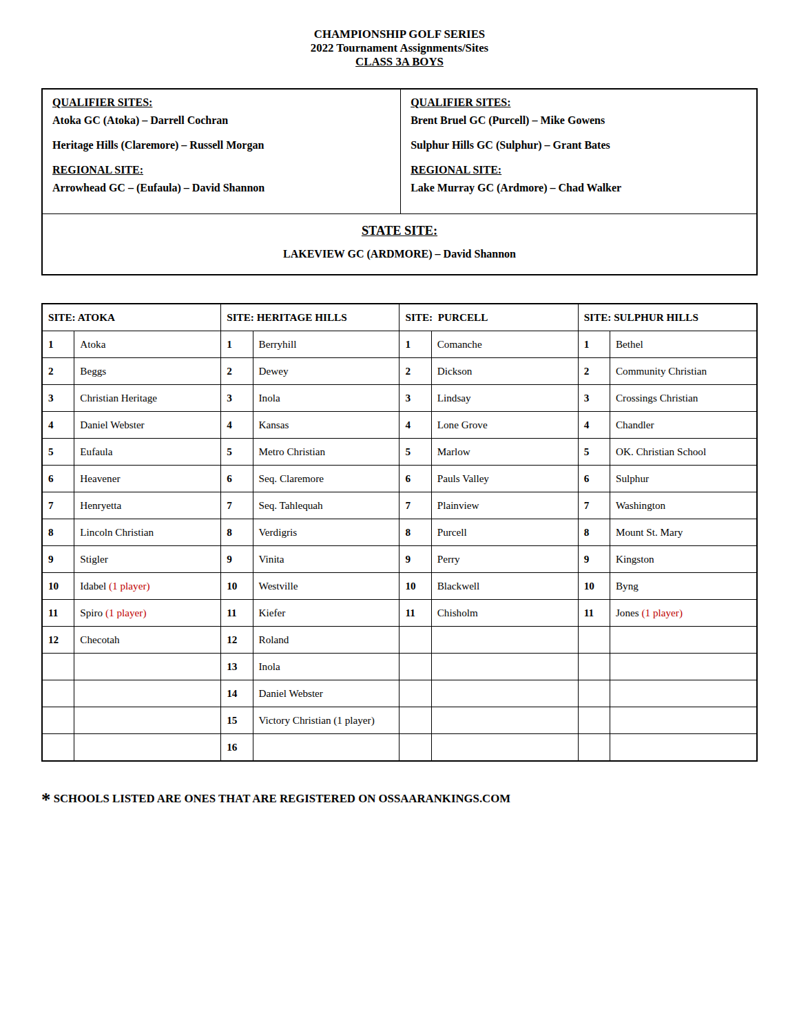CHAMPIONSHIP GOLF SERIES
2022 Tournament Assignments/Sites
CLASS 3A BOYS
| QUALIFIER SITES: Atoka GC (Atoka) – Darrell Cochran Heritage Hills (Claremore) – Russell Morgan REGIONAL SITE: Arrowhead GC – (Eufaula) – David Shannon | QUALIFIER SITES: Brent Bruel GC (Purcell) – Mike Gowens Sulphur Hills GC (Sulphur) – Grant Bates REGIONAL SITE: Lake Murray GC (Ardmore) – Chad Walker |
| STATE SITE: LAKEVIEW GC (ARDMORE) – David Shannon |
| SITE: ATOKA | SITE: HERITAGE HILLS | SITE: PURCELL | SITE: SULPHUR HILLS |
| --- | --- | --- | --- |
| 1 | Atoka | 1 | Berryhill | 1 | Comanche | 1 | Bethel |
| 2 | Beggs | 2 | Dewey | 2 | Dickson | 2 | Community Christian |
| 3 | Christian Heritage | 3 | Inola | 3 | Lindsay | 3 | Crossings Christian |
| 4 | Daniel Webster | 4 | Kansas | 4 | Lone Grove | 4 | Chandler |
| 5 | Eufaula | 5 | Metro Christian | 5 | Marlow | 5 | OK. Christian School |
| 6 | Heavener | 6 | Seq. Claremore | 6 | Pauls Valley | 6 | Sulphur |
| 7 | Henryetta | 7 | Seq. Tahlequah | 7 | Plainview | 7 | Washington |
| 8 | Lincoln Christian | 8 | Verdigris | 8 | Purcell | 8 | Mount St. Mary |
| 9 | Stigler | 9 | Vinita | 9 | Perry | 9 | Kingston |
| 10 | Idabel (1 player) | 10 | Westville | 10 | Blackwell | 10 | Byng |
| 11 | Spiro (1 player) | 11 | Kiefer | 11 | Chisholm | 11 | Jones (1 player) |
| 12 | Checotah | 12 | Roland | | | | |
| | | 13 | Inola | | | | |
| | | 14 | Daniel Webster | | | | |
| | | 15 | Victory Christian (1 player) | | | | |
| | | 16 | | | | | |
* SCHOOLS LISTED ARE ONES THAT ARE REGISTERED ON OSSAARANKINGS.COM